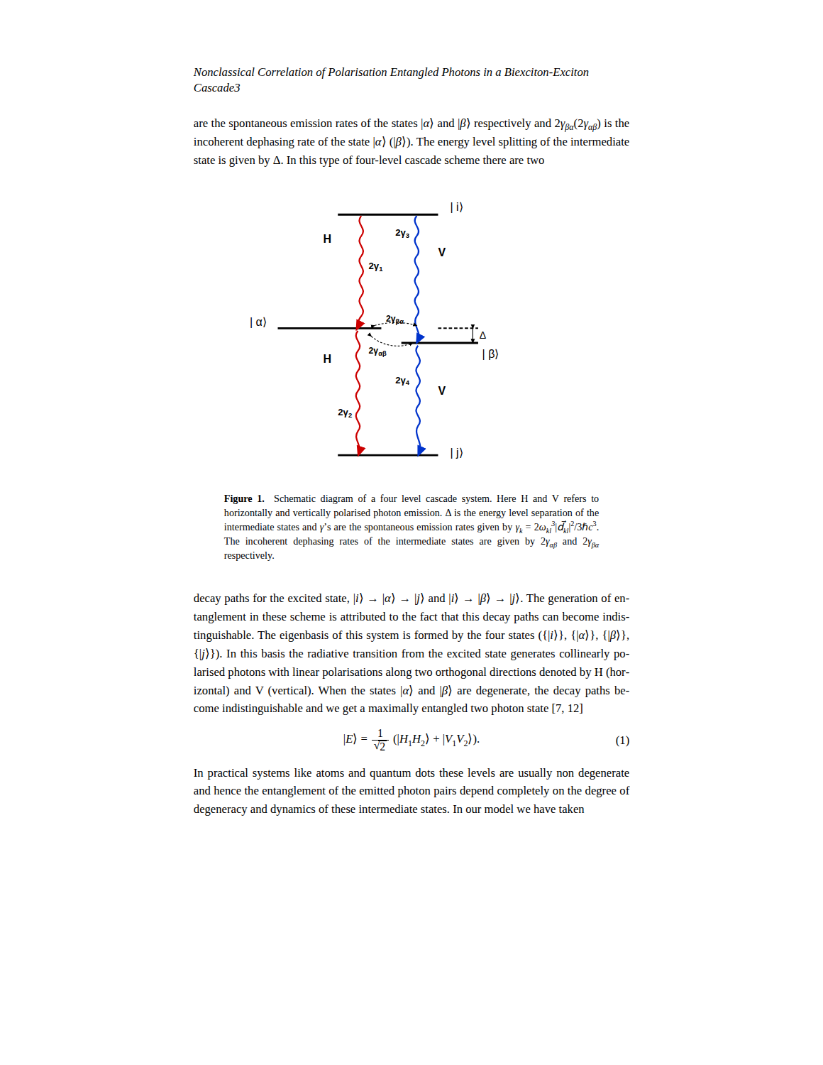Nonclassical Correlation of Polarisation Entangled Photons in a Biexciton-Exciton Cascade3
are the spontaneous emission rates of the states |α⟩ and |β⟩ respectively and 2γβα(2γαβ) is the incoherent dephasing rate of the state |α⟩ (|β⟩). The energy level splitting of the intermediate state is given by Δ. In this type of four-level cascade scheme there are two
| i⟩ | α⟩ | β⟩ | j⟩ H H V V 2γ1 2γ2 2γ3 2γ4 2γβα 2γαβ Δ
Figure 1. Schematic diagram of a four level cascade system. Here H and V refers to horizontally and vertically polarised photon emission. Δ is the energy level separation of the intermediate states and γ’s are the spontaneous emission rates given by γk = 2ωkl3|d⃗kl|2/3ℏc3. The incoherent dephasing rates of the intermediate states are given by 2γαβ and 2γβα respectively.
decay paths for the excited state, |i⟩ → |α⟩ → |j⟩ and |i⟩ → |β⟩ → |j⟩. The generation of entanglement in these scheme is attributed to the fact that this decay paths can become indistinguishable. The eigenbasis of this system is formed by the four states ({|i⟩}, {|α⟩}, {|β⟩}, {|j⟩}). In this basis the radiative transition from the excited state generates collinearly polarised photons with linear polarisations along two orthogonal directions denoted by H (horizontal) and V (vertical). When the states |α⟩ and |β⟩ are degenerate, the decay paths become indistinguishable and we get a maximally entangled two photon state [7, 12]
|E⟩ = 12 (|H1H2⟩ + |V1V2⟩). (1)
In practical systems like atoms and quantum dots these levels are usually non degenerate and hence the entanglement of the emitted photon pairs depend completely on the degree of degeneracy and dynamics of these intermediate states. In our model we have taken